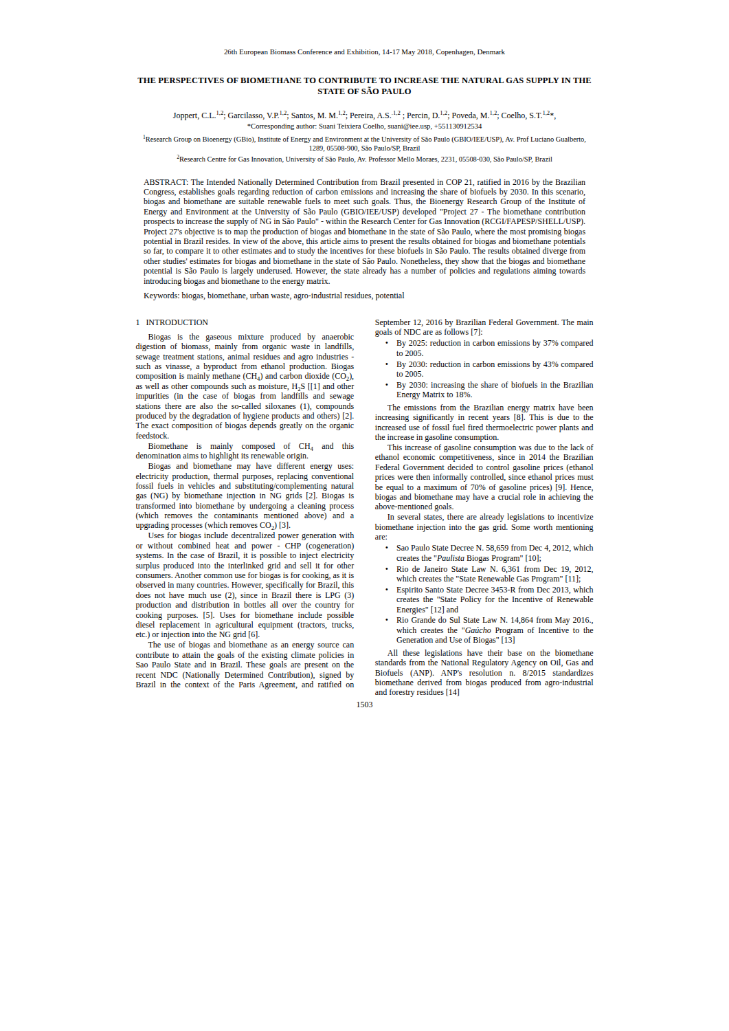26th European Biomass Conference and Exhibition, 14-17 May 2018, Copenhagen, Denmark
The perspectives of biomethane to contribute to increase the natural gas supply in the state of São Paulo
Joppert, C.L.1,2; Garcilasso, V.P.1,2; Santos, M. M.1,2; Pereira, A.S..1,2 ; Percin, D.1,2; Poveda, M.1,2; Coelho, S.T.1,2*,
*Corresponding author: Suani Teixiera Coelho, suani@iee.usp, +551130912534
1Research Group on Bioenergy (GBio), Institute of Energy and Environment at the University of São Paulo (GBIO/IEE/USP), Av. Prof Luciano Gualberto, 1289, 05508-900, São Paulo/SP, Brazil
2Research Centre for Gas Innovation, University of São Paulo, Av. Professor Mello Moraes, 2231, 05508-030, São Paulo/SP, Brazil
ABSTRACT: The Intended Nationally Determined Contribution from Brazil presented in COP 21, ratified in 2016 by the Brazilian Congress, establishes goals regarding reduction of carbon emissions and increasing the share of biofuels by 2030. In this scenario, biogas and biomethane are suitable renewable fuels to meet such goals. Thus, the Bioenergy Research Group of the Institute of Energy and Environment at the University of São Paulo (GBIO/IEE/USP) developed "Project 27 - The biomethane contribution prospects to increase the supply of NG in São Paulo" - within the Research Center for Gas Innovation (RCGI/FAPESP/SHELL/USP). Project 27's objective is to map the production of biogas and biomethane in the state of São Paulo, where the most promising biogas potential in Brazil resides. In view of the above, this article aims to present the results obtained for biogas and biomethane potentials so far, to compare it to other estimates and to study the incentives for these biofuels in São Paulo. The results obtained diverge from other studies' estimates for biogas and biomethane in the state of São Paulo. Nonetheless, they show that the biogas and biomethane potential is São Paulo is largely underused. However, the state already has a number of policies and regulations aiming towards introducing biogas and biomethane to the energy matrix.
Keywords: biogas, biomethane, urban waste, agro-industrial residues, potential
1 INTRODUCTION
Biogas is the gaseous mixture produced by anaerobic digestion of biomass, mainly from organic waste in landfills, sewage treatment stations, animal residues and agro industries - such as vinasse, a byproduct from ethanol production. Biogas composition is mainly methane (CH4) and carbon dioxide (CO2), as well as other compounds such as moisture, H2S [[1] and other impurities (in the case of biogas from landfills and sewage stations there are also the so-called siloxanes (1), compounds produced by the degradation of hygiene products and others) [2]. The exact composition of biogas depends greatly on the organic feedstock.
Biomethane is mainly composed of CH4 and this denomination aims to highlight its renewable origin.
Biogas and biomethane may have different energy uses: electricity production, thermal purposes, replacing conventional fossil fuels in vehicles and substituting/complementing natural gas (NG) by biomethane injection in NG grids [2]. Biogas is transformed into biomethane by undergoing a cleaning process (which removes the contaminants mentioned above) and a upgrading processes (which removes CO2) [3].
Uses for biogas include decentralized power generation with or without combined heat and power - CHP (cogeneration) systems. In the case of Brazil, it is possible to inject electricity surplus produced into the interlinked grid and sell it for other consumers. Another common use for biogas is for cooking, as it is observed in many countries. However, specifically for Brazil, this does not have much use (2), since in Brazil there is LPG (3) production and distribution in bottles all over the country for cooking purposes. [5]. Uses for biomethane include possible diesel replacement in agricultural equipment (tractors, trucks, etc.) or injection into the NG grid [6].
The use of biogas and biomethane as an energy source can contribute to attain the goals of the existing climate policies in Sao Paulo State and in Brazil. These goals are present on the recent NDC (Nationally Determined Contribution), signed by Brazil in the context of the Paris Agreement, and ratified on September 12, 2016 by Brazilian Federal Government. The main goals of NDC are as follows [7]:
By 2025: reduction in carbon emissions by 37% compared to 2005.
By 2030: reduction in carbon emissions by 43% compared to 2005.
By 2030: increasing the share of biofuels in the Brazilian Energy Matrix to 18%.
The emissions from the Brazilian energy matrix have been increasing significantly in recent years [8]. This is due to the increased use of fossil fuel fired thermoelectric power plants and the increase in gasoline consumption.
This increase of gasoline consumption was due to the lack of ethanol economic competitiveness, since in 2014 the Brazilian Federal Government decided to control gasoline prices (ethanol prices were then informally controlled, since ethanol prices must be equal to a maximum of 70% of gasoline prices) [9]. Hence, biogas and biomethane may have a crucial role in achieving the above-mentioned goals.
In several states, there are already legislations to incentivize biomethane injection into the gas grid. Some worth mentioning are:
Sao Paulo State Decree N. 58,659 from Dec 4, 2012, which creates the "Paulista Biogas Program" [10];
Rio de Janeiro State Law N. 6,361 from Dec 19, 2012, which creates the "State Renewable Gas Program" [11];
Espirito Santo State Decree 3453-R from Dec 2013, which creates the "State Policy for the Incentive of Renewable Energies" [12] and
Rio Grande do Sul State Law N. 14,864 from May 2016., which creates the "Gaúcho Program of Incentive to the Generation and Use of Biogas" [13]
All these legislations have their base on the biomethane standards from the National Regulatory Agency on Oil, Gas and Biofuels (ANP). ANP's resolution n. 8/2015 standardizes biomethane derived from biogas produced from agro-industrial and forestry residues [14]
1503